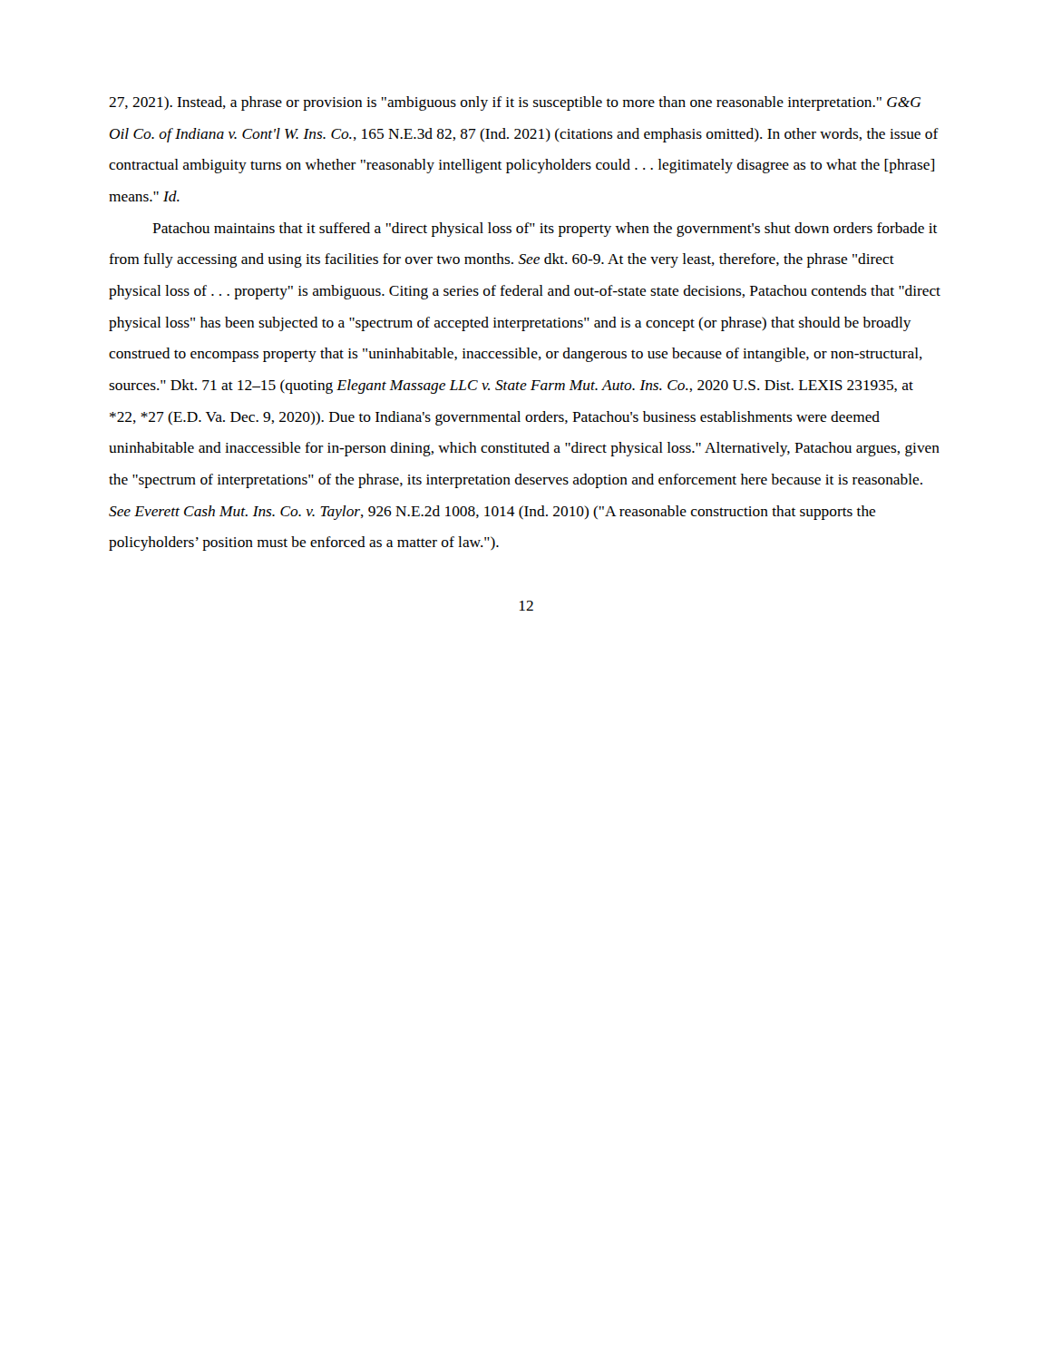27, 2021). Instead, a phrase or provision is "ambiguous only if it is susceptible to more than one reasonable interpretation." G&G Oil Co. of Indiana v. Cont'l W. Ins. Co., 165 N.E.3d 82, 87 (Ind. 2021) (citations and emphasis omitted). In other words, the issue of contractual ambiguity turns on whether "reasonably intelligent policyholders could . . . legitimately disagree as to what the [phrase] means." Id.
Patachou maintains that it suffered a "direct physical loss of" its property when the government's shut down orders forbade it from fully accessing and using its facilities for over two months. See dkt. 60-9. At the very least, therefore, the phrase "direct physical loss of . . . property" is ambiguous. Citing a series of federal and out-of-state state decisions, Patachou contends that "direct physical loss" has been subjected to a "spectrum of accepted interpretations" and is a concept (or phrase) that should be broadly construed to encompass property that is "uninhabitable, inaccessible, or dangerous to use because of intangible, or non-structural, sources." Dkt. 71 at 12–15 (quoting Elegant Massage LLC v. State Farm Mut. Auto. Ins. Co., 2020 U.S. Dist. LEXIS 231935, at *22, *27 (E.D. Va. Dec. 9, 2020)). Due to Indiana's governmental orders, Patachou's business establishments were deemed uninhabitable and inaccessible for in-person dining, which constituted a "direct physical loss." Alternatively, Patachou argues, given the "spectrum of interpretations" of the phrase, its interpretation deserves adoption and enforcement here because it is reasonable. See Everett Cash Mut. Ins. Co. v. Taylor, 926 N.E.2d 1008, 1014 (Ind. 2010) ("A reasonable construction that supports the policyholders’ position must be enforced as a matter of law.").
12